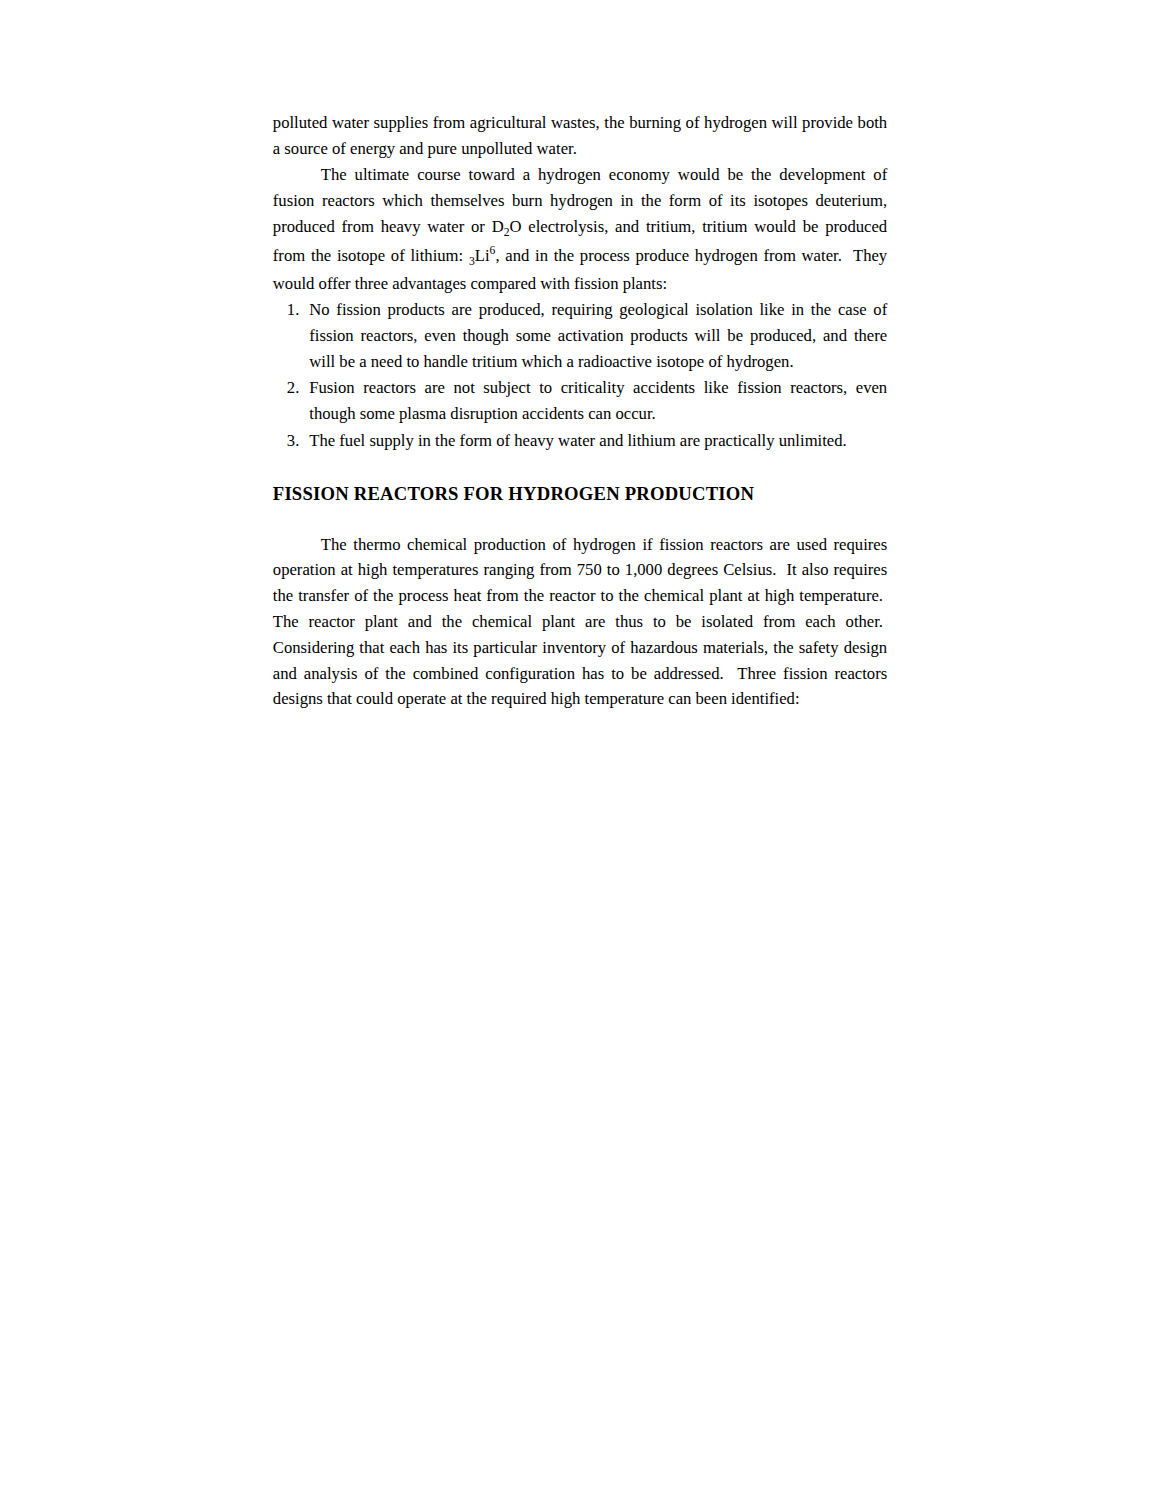polluted water supplies from agricultural wastes, the burning of hydrogen will provide both a source of energy and pure unpolluted water.
The ultimate course toward a hydrogen economy would be the development of fusion reactors which themselves burn hydrogen in the form of its isotopes deuterium, produced from heavy water or D2O electrolysis, and tritium, tritium would be produced from the isotope of lithium: 3Li6, and in the process produce hydrogen from water. They would offer three advantages compared with fission plants:
No fission products are produced, requiring geological isolation like in the case of fission reactors, even though some activation products will be produced, and there will be a need to handle tritium which a radioactive isotope of hydrogen.
Fusion reactors are not subject to criticality accidents like fission reactors, even though some plasma disruption accidents can occur.
The fuel supply in the form of heavy water and lithium are practically unlimited.
FISSION REACTORS FOR HYDROGEN PRODUCTION
The thermo chemical production of hydrogen if fission reactors are used requires operation at high temperatures ranging from 750 to 1,000 degrees Celsius. It also requires the transfer of the process heat from the reactor to the chemical plant at high temperature. The reactor plant and the chemical plant are thus to be isolated from each other. Considering that each has its particular inventory of hazardous materials, the safety design and analysis of the combined configuration has to be addressed. Three fission reactors designs that could operate at the required high temperature can been identified: